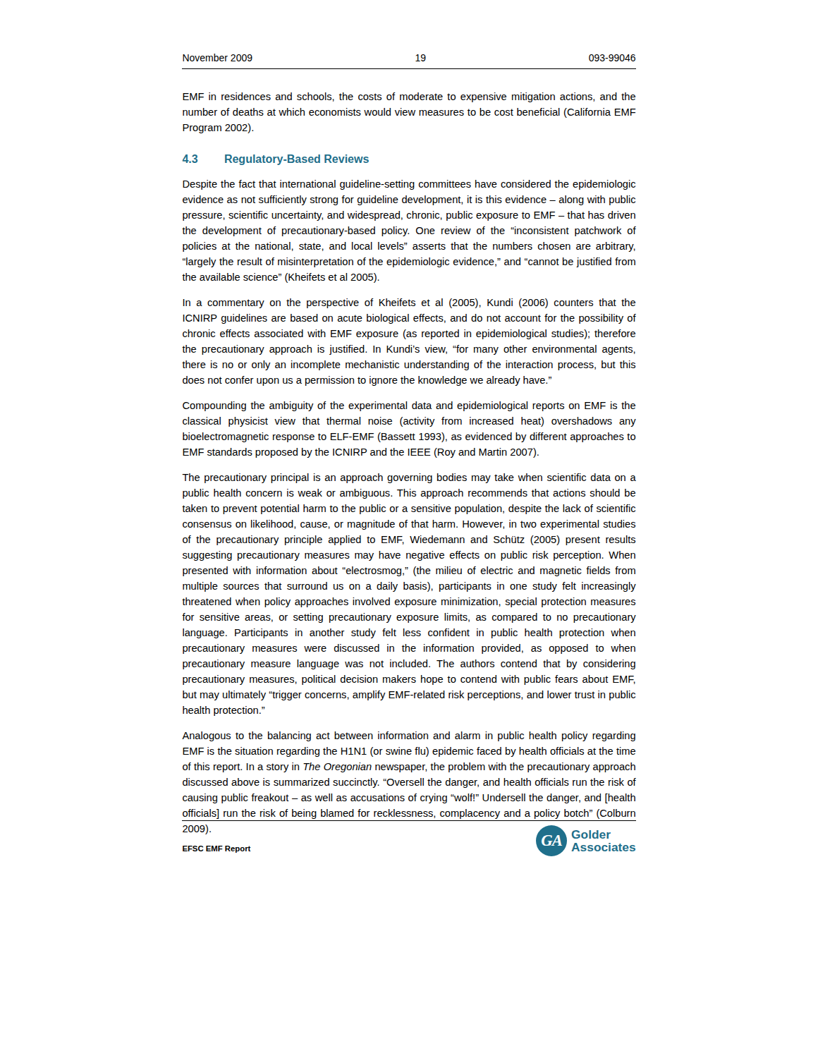November 2009 19 093-99046
EMF in residences and schools, the costs of moderate to expensive mitigation actions, and the number of deaths at which economists would view measures to be cost beneficial (California EMF Program 2002).
4.3 Regulatory-Based Reviews
Despite the fact that international guideline-setting committees have considered the epidemiologic evidence as not sufficiently strong for guideline development, it is this evidence – along with public pressure, scientific uncertainty, and widespread, chronic, public exposure to EMF – that has driven the development of precautionary-based policy. One review of the “inconsistent patchwork of policies at the national, state, and local levels” asserts that the numbers chosen are arbitrary, “largely the result of misinterpretation of the epidemiologic evidence,” and “cannot be justified from the available science” (Kheifets et al 2005).
In a commentary on the perspective of Kheifets et al (2005), Kundi (2006) counters that the ICNIRP guidelines are based on acute biological effects, and do not account for the possibility of chronic effects associated with EMF exposure (as reported in epidemiological studies); therefore the precautionary approach is justified. In Kundi’s view, “for many other environmental agents, there is no or only an incomplete mechanistic understanding of the interaction process, but this does not confer upon us a permission to ignore the knowledge we already have.”
Compounding the ambiguity of the experimental data and epidemiological reports on EMF is the classical physicist view that thermal noise (activity from increased heat) overshadows any bioelectromagnetic response to ELF-EMF (Bassett 1993), as evidenced by different approaches to EMF standards proposed by the ICNIRP and the IEEE (Roy and Martin 2007).
The precautionary principal is an approach governing bodies may take when scientific data on a public health concern is weak or ambiguous. This approach recommends that actions should be taken to prevent potential harm to the public or a sensitive population, despite the lack of scientific consensus on likelihood, cause, or magnitude of that harm. However, in two experimental studies of the precautionary principle applied to EMF, Wiedemann and Schütz (2005) present results suggesting precautionary measures may have negative effects on public risk perception. When presented with information about “electrosmog,” (the milieu of electric and magnetic fields from multiple sources that surround us on a daily basis), participants in one study felt increasingly threatened when policy approaches involved exposure minimization, special protection measures for sensitive areas, or setting precautionary exposure limits, as compared to no precautionary language. Participants in another study felt less confident in public health protection when precautionary measures were discussed in the information provided, as opposed to when precautionary measure language was not included. The authors contend that by considering precautionary measures, political decision makers hope to contend with public fears about EMF, but may ultimately “trigger concerns, amplify EMF-related risk perceptions, and lower trust in public health protection.”
Analogous to the balancing act between information and alarm in public health policy regarding EMF is the situation regarding the H1N1 (or swine flu) epidemic faced by health officials at the time of this report. In a story in The Oregonian newspaper, the problem with the precautionary approach discussed above is summarized succinctly. “Oversell the danger, and health officials run the risk of causing public freakout – as well as accusations of crying “wolf!” Undersell the danger, and [health officials] run the risk of being blamed for recklessness, complacency and a policy botch” (Colburn 2009).
EFSC EMF Report GA Golder Associates